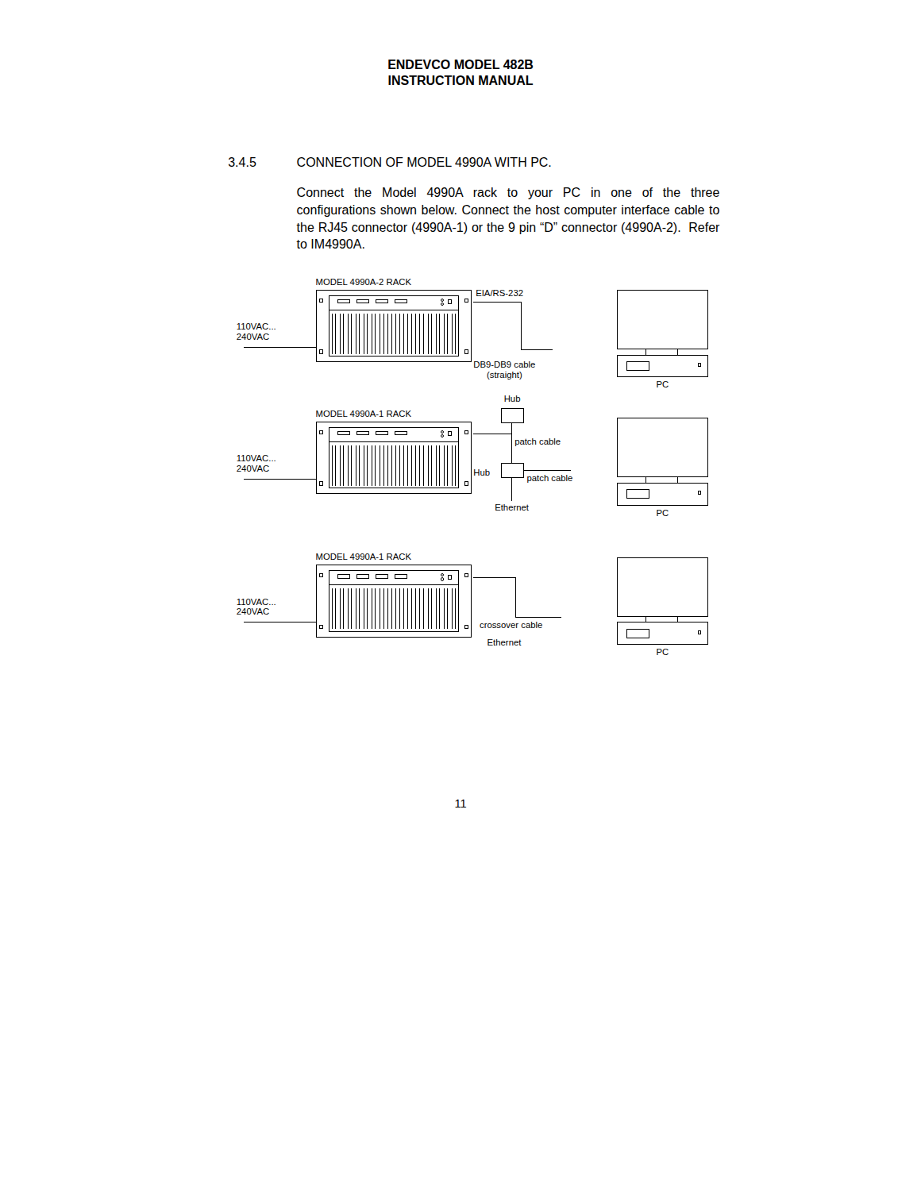ENDEVCO MODEL 482B INSTRUCTION MANUAL
3.4.5 CONNECTION OF MODEL 4990A WITH PC.
Connect the Model 4990A rack to your PC in one of the three configurations shown below. Connect the host computer interface cable to the RJ45 connector (4990A-1) or the 9 pin “D” connector (4990A-2). Refer to IM4990A.
MODEL 4990A-2 RACK
110VAC...
240VAC
EIA/RS-232
DB9-DB9 cable
(straight)
PC
MODEL 4990A-1 RACK
110VAC...
240VAC
Hub
patch cable
Hub
Ethernet
patch cable
PC
MODEL 4990A-1 RACK
110VAC...
240VAC
crossover cable
Ethernet
PC
11